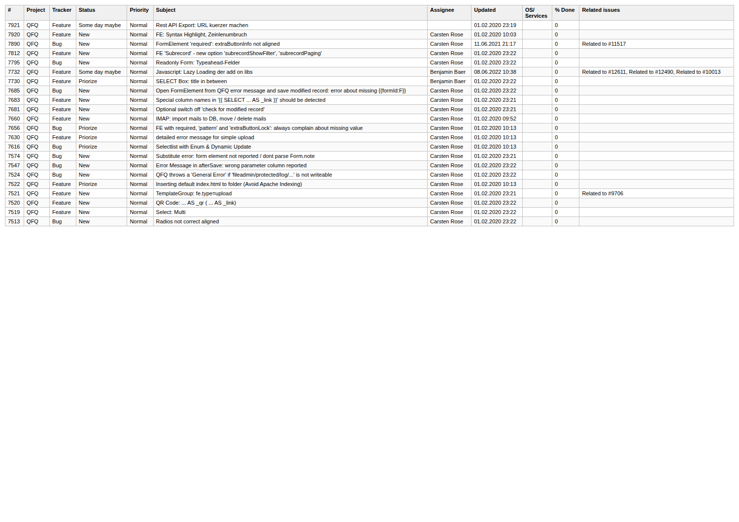| # | Project | Tracker | Status | Priority | Subject | Assignee | Updated | OS/ Services | % Done | Related issues |
| --- | --- | --- | --- | --- | --- | --- | --- | --- | --- | --- |
| 7921 | QFQ | Feature | Some day maybe | Normal | Rest API Export: URL kuerzer machen | | 01.02.2020 23:19 | | 0 | |
| 7920 | QFQ | Feature | New | Normal | FE: Syntax Highlight, Zeinlenumbruch | Carsten Rose | 01.02.2020 10:03 | | 0 | |
| 7890 | QFQ | Bug | New | Normal | FormElement 'required': extraButtonInfo not aligned | Carsten Rose | 11.06.2021 21:17 | | 0 | Related to #11517 |
| 7812 | QFQ | Feature | New | Normal | FE 'Subrecord' - new option 'subrecordShowFilter', 'subrecordPaging' | Carsten Rose | 01.02.2020 23:22 | | 0 | |
| 7795 | QFQ | Bug | New | Normal | Readonly Form: Typeahead-Felder | Carsten Rose | 01.02.2020 23:22 | | 0 | |
| 7732 | QFQ | Feature | Some day maybe | Normal | Javascript: Lazy Loading der add on libs | Benjamin Baer | 08.06.2022 10:38 | | 0 | Related to #12611, Related to #12490, Related to #10013 |
| 7730 | QFQ | Feature | Priorize | Normal | SELECT Box: title in between | Benjamin Baer | 01.02.2020 23:22 | | 0 | |
| 7685 | QFQ | Bug | New | Normal | Open FormElement from QFQ error message and save modified record: error about missing {{formId:F}} | Carsten Rose | 01.02.2020 23:22 | | 0 | |
| 7683 | QFQ | Feature | New | Normal | Special column names in '{{ SELECT ... AS _link }}' should be detected | Carsten Rose | 01.02.2020 23:21 | | 0 | |
| 7681 | QFQ | Feature | New | Normal | Optional switch off 'check for modified record' | Carsten Rose | 01.02.2020 23:21 | | 0 | |
| 7660 | QFQ | Feature | New | Normal | IMAP: import mails to DB, move / delete mails | Carsten Rose | 01.02.2020 09:52 | | 0 | |
| 7656 | QFQ | Bug | Priorize | Normal | FE with required, 'pattern' and 'extraButtonLock': always complain about missing value | Carsten Rose | 01.02.2020 10:13 | | 0 | |
| 7630 | QFQ | Feature | Priorize | Normal | detailed error message for simple upload | Carsten Rose | 01.02.2020 10:13 | | 0 | |
| 7616 | QFQ | Bug | Priorize | Normal | Selectlist with Enum & Dynamic Update | Carsten Rose | 01.02.2020 10:13 | | 0 | |
| 7574 | QFQ | Bug | New | Normal | Substitute error: form element not reported / dont parse Form.note | Carsten Rose | 01.02.2020 23:21 | | 0 | |
| 7547 | QFQ | Bug | New | Normal | Error Message in afterSave: wrong parameter column reported | Carsten Rose | 01.02.2020 23:22 | | 0 | |
| 7524 | QFQ | Bug | New | Normal | QFQ throws a 'General Error' if 'fileadmin/protected/log/...' is not writeable | Carsten Rose | 01.02.2020 23:22 | | 0 | |
| 7522 | QFQ | Feature | Priorize | Normal | Inserting default index.html to folder (Avoid Apache Indexing) | Carsten Rose | 01.02.2020 10:13 | | 0 | |
| 7521 | QFQ | Feature | New | Normal | TemplateGroup: fe.type=upload | Carsten Rose | 01.02.2020 23:21 | | 0 | Related to #9706 |
| 7520 | QFQ | Feature | New | Normal | QR Code: ... AS _qr ( ... AS _link) | Carsten Rose | 01.02.2020 23:22 | | 0 | |
| 7519 | QFQ | Feature | New | Normal | Select: Multi | Carsten Rose | 01.02.2020 23:22 | | 0 | |
| 7513 | QFQ | Bug | New | Normal | Radios not correct aligned | Carsten Rose | 01.02.2020 23:22 | | 0 | |